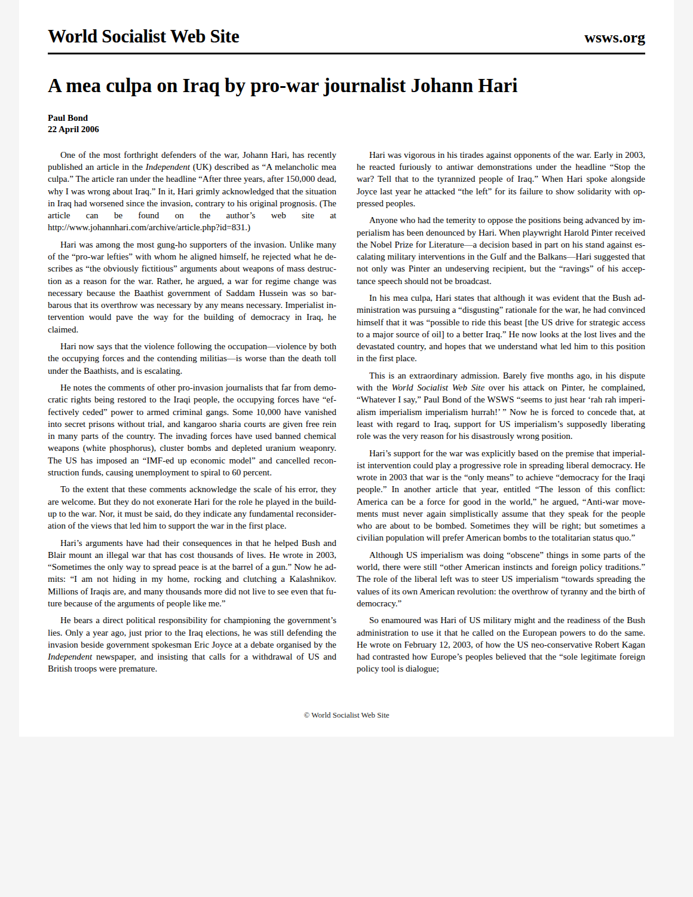World Socialist Web Site
wsws.org
A mea culpa on Iraq by pro-war journalist Johann Hari
Paul Bond 22 April 2006
One of the most forthright defenders of the war, Johann Hari, has recently published an article in the Independent (UK) described as “A melancholic mea culpa.” The article ran under the headline “After three years, after 150,000 dead, why I was wrong about Iraq.” In it, Hari grimly acknowledged that the situation in Iraq had worsened since the invasion, contrary to his original prognosis. (The article can be found on the author’s web site at http://www.johannhari.com/archive/article.php?id=831.)
Hari was among the most gung-ho supporters of the invasion. Unlike many of the “pro-war lefties” with whom he aligned himself, he rejected what he describes as “the obviously fictitious” arguments about weapons of mass destruction as a reason for the war. Rather, he argued, a war for regime change was necessary because the Baathist government of Saddam Hussein was so barbarous that its overthrow was necessary by any means necessary. Imperialist intervention would pave the way for the building of democracy in Iraq, he claimed.
Hari now says that the violence following the occupation—violence by both the occupying forces and the contending militias—is worse than the death toll under the Baathists, and is escalating.
He notes the comments of other pro-invasion journalists that far from democratic rights being restored to the Iraqi people, the occupying forces have “effectively ceded” power to armed criminal gangs. Some 10,000 have vanished into secret prisons without trial, and kangaroo sharia courts are given free rein in many parts of the country. The invading forces have used banned chemical weapons (white phosphorus), cluster bombs and depleted uranium weaponry. The US has imposed an “IMF-ed up economic model” and cancelled reconstruction funds, causing unemployment to spiral to 60 percent.
To the extent that these comments acknowledge the scale of his error, they are welcome. But they do not exonerate Hari for the role he played in the build-up to the war. Nor, it must be said, do they indicate any fundamental reconsideration of the views that led him to support the war in the first place.
Hari’s arguments have had their consequences in that he helped Bush and Blair mount an illegal war that has cost thousands of lives. He wrote in 2003, “Sometimes the only way to spread peace is at the barrel of a gun.” Now he admits: “I am not hiding in my home, rocking and clutching a Kalashnikov. Millions of Iraqis are, and many thousands more did not live to see even that future because of the arguments of people like me.”
He bears a direct political responsibility for championing the government’s lies. Only a year ago, just prior to the Iraq elections, he was still defending the invasion beside government spokesman Eric Joyce at a debate organised by the Independent newspaper, and insisting that calls for a withdrawal of US and British troops were premature.
Hari was vigorous in his tirades against opponents of the war. Early in 2003, he reacted furiously to antiwar demonstrations under the headline “Stop the war? Tell that to the tyrannized people of Iraq.” When Hari spoke alongside Joyce last year he attacked “the left” for its failure to show solidarity with oppressed peoples.
Anyone who had the temerity to oppose the positions being advanced by imperialism has been denounced by Hari. When playwright Harold Pinter received the Nobel Prize for Literature—a decision based in part on his stand against escalating military interventions in the Gulf and the Balkans—Hari suggested that not only was Pinter an undeserving recipient, but the “ravings” of his acceptance speech should not be broadcast.
In his mea culpa, Hari states that although it was evident that the Bush administration was pursuing a “disgusting” rationale for the war, he had convinced himself that it was “possible to ride this beast [the US drive for strategic access to a major source of oil] to a better Iraq.” He now looks at the lost lives and the devastated country, and hopes that we understand what led him to this position in the first place.
This is an extraordinary admission. Barely five months ago, in his dispute with the World Socialist Web Site over his attack on Pinter, he complained, “Whatever I say,” Paul Bond of the WSWS “seems to just hear ‘rah rah imperialism imperialism imperialism hurrah!’ ” Now he is forced to concede that, at least with regard to Iraq, support for US imperialism’s supposedly liberating role was the very reason for his disastrously wrong position.
Hari’s support for the war was explicitly based on the premise that imperialist intervention could play a progressive role in spreading liberal democracy. He wrote in 2003 that war is the “only means” to achieve “democracy for the Iraqi people.” In another article that year, entitled “The lesson of this conflict: America can be a force for good in the world,” he argued, “Anti-war movements must never again simplistically assume that they speak for the people who are about to be bombed. Sometimes they will be right; but sometimes a civilian population will prefer American bombs to the totalitarian status quo.”
Although US imperialism was doing “obscene” things in some parts of the world, there were still “other American instincts and foreign policy traditions.” The role of the liberal left was to steer US imperialism “towards spreading the values of its own American revolution: the overthrow of tyranny and the birth of democracy.”
So enamoured was Hari of US military might and the readiness of the Bush administration to use it that he called on the European powers to do the same. He wrote on February 12, 2003, of how the US neo-conservative Robert Kagan had contrasted how Europe’s peoples believed that the “sole legitimate foreign policy tool is dialogue;
© World Socialist Web Site